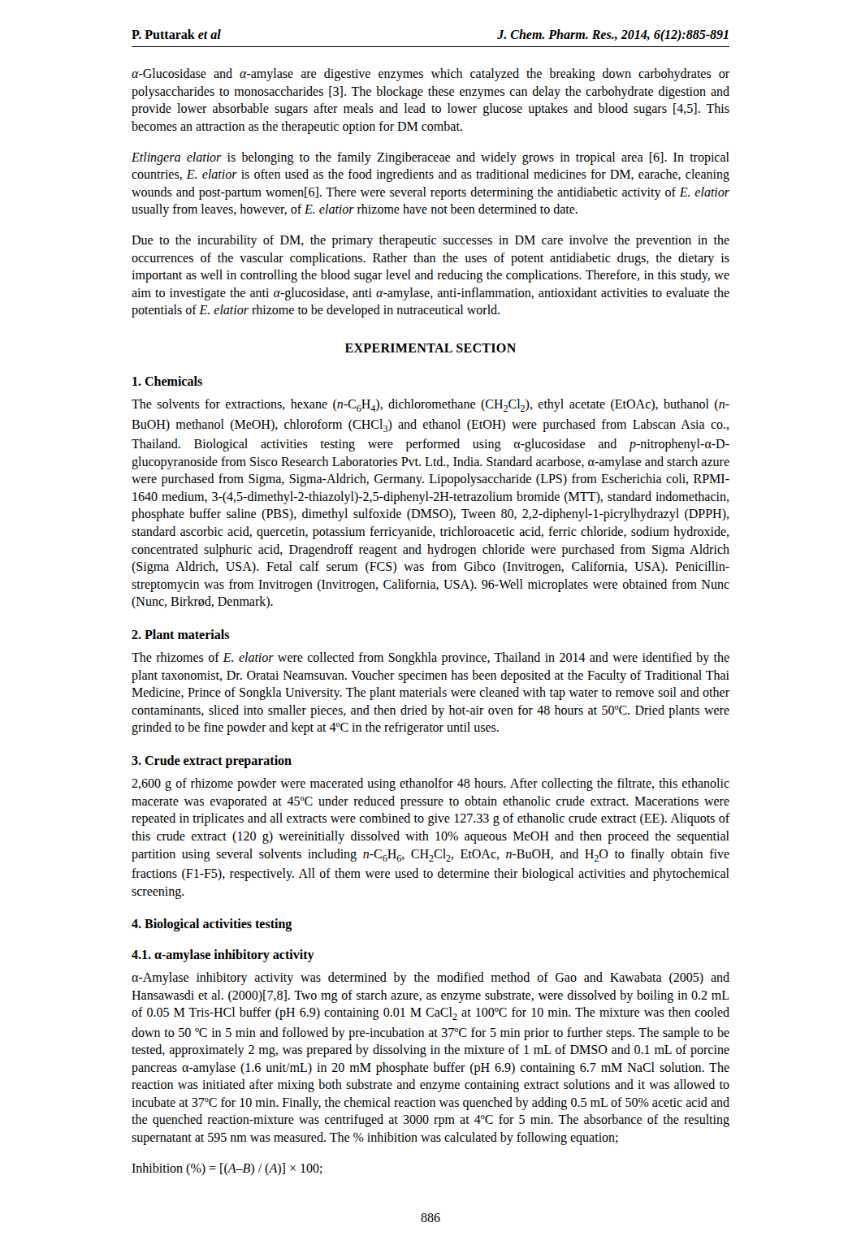P. Puttarak et al J. Chem. Pharm. Res., 2014, 6(12):885-891
α-Glucosidase and α-amylase are digestive enzymes which catalyzed the breaking down carbohydrates or polysaccharides to monosaccharides [3]. The blockage these enzymes can delay the carbohydrate digestion and provide lower absorbable sugars after meals and lead to lower glucose uptakes and blood sugars [4,5]. This becomes an attraction as the therapeutic option for DM combat.
Etlingera elatior is belonging to the family Zingiberaceae and widely grows in tropical area [6]. In tropical countries, E. elatior is often used as the food ingredients and as traditional medicines for DM, earache, cleaning wounds and post-partum women[6]. There were several reports determining the antidiabetic activity of E. elatior usually from leaves, however, of E. elatior rhizome have not been determined to date.
Due to the incurability of DM, the primary therapeutic successes in DM care involve the prevention in the occurrences of the vascular complications. Rather than the uses of potent antidiabetic drugs, the dietary is important as well in controlling the blood sugar level and reducing the complications. Therefore, in this study, we aim to investigate the anti α-glucosidase, anti α-amylase, anti-inflammation, antioxidant activities to evaluate the potentials of E. elatior rhizome to be developed in nutraceutical world.
EXPERIMENTAL SECTION
1. Chemicals
The solvents for extractions, hexane (n-C6H4), dichloromethane (CH2Cl2), ethyl acetate (EtOAc), buthanol (n-BuOH) methanol (MeOH), chloroform (CHCl3) and ethanol (EtOH) were purchased from Labscan Asia co., Thailand. Biological activities testing were performed using α-glucosidase and p-nitrophenyl-α-D-glucopyranoside from Sisco Research Laboratories Pvt. Ltd., India. Standard acarbose, α-amylase and starch azure were purchased from Sigma, Sigma-Aldrich, Germany. Lipopolysaccharide (LPS) from Escherichia coli, RPMI-1640 medium, 3-(4,5-dimethyl-2-thiazolyl)-2,5-diphenyl-2H-tetrazolium bromide (MTT), standard indomethacin, phosphate buffer saline (PBS), dimethyl sulfoxide (DMSO), Tween 80, 2,2-diphenyl-1-picrylhydrazyl (DPPH), standard ascorbic acid, quercetin, potassium ferricyanide, trichloroacetic acid, ferric chloride, sodium hydroxide, concentrated sulphuric acid, Dragendroff reagent and hydrogen chloride were purchased from Sigma Aldrich (Sigma Aldrich, USA). Fetal calf serum (FCS) was from Gibco (Invitrogen, California, USA). Penicillin-streptomycin was from Invitrogen (Invitrogen, California, USA). 96-Well microplates were obtained from Nunc (Nunc, Birkrød, Denmark).
2. Plant materials
The rhizomes of E. elatior were collected from Songkhla province, Thailand in 2014 and were identified by the plant taxonomist, Dr. Oratai Neamsuvan. Voucher specimen has been deposited at the Faculty of Traditional Thai Medicine, Prince of Songkla University. The plant materials were cleaned with tap water to remove soil and other contaminants, sliced into smaller pieces, and then dried by hot-air oven for 48 hours at 50ºC. Dried plants were grinded to be fine powder and kept at 4ºC in the refrigerator until uses.
3. Crude extract preparation
2,600 g of rhizome powder were macerated using ethanolfor 48 hours. After collecting the filtrate, this ethanolic macerate was evaporated at 45ºC under reduced pressure to obtain ethanolic crude extract. Macerations were repeated in triplicates and all extracts were combined to give 127.33 g of ethanolic crude extract (EE). Aliquots of this crude extract (120 g) wereinitially dissolved with 10% aqueous MeOH and then proceed the sequential partition using several solvents including n-C6H6, CH2Cl2, EtOAc, n-BuOH, and H2O to finally obtain five fractions (F1-F5), respectively. All of them were used to determine their biological activities and phytochemical screening.
4. Biological activities testing
4.1. α-amylase inhibitory activity
α-Amylase inhibitory activity was determined by the modified method of Gao and Kawabata (2005) and Hansawasdi et al. (2000)[7,8]. Two mg of starch azure, as enzyme substrate, were dissolved by boiling in 0.2 mL of 0.05 M Tris-HCl buffer (pH 6.9) containing 0.01 M CaCl2 at 100ºC for 10 min. The mixture was then cooled down to 50 ºC in 5 min and followed by pre-incubation at 37ºC for 5 min prior to further steps. The sample to be tested, approximately 2 mg, was prepared by dissolving in the mixture of 1 mL of DMSO and 0.1 mL of porcine pancreas α-amylase (1.6 unit/mL) in 20 mM phosphate buffer (pH 6.9) containing 6.7 mM NaCl solution. The reaction was initiated after mixing both substrate and enzyme containing extract solutions and it was allowed to incubate at 37ºC for 10 min. Finally, the chemical reaction was quenched by adding 0.5 mL of 50% acetic acid and the quenched reaction-mixture was centrifuged at 3000 rpm at 4ºC for 5 min. The absorbance of the resulting supernatant at 595 nm was measured. The % inhibition was calculated by following equation;
Inhibition (%) = [(A–B) / (A)] × 100;
886